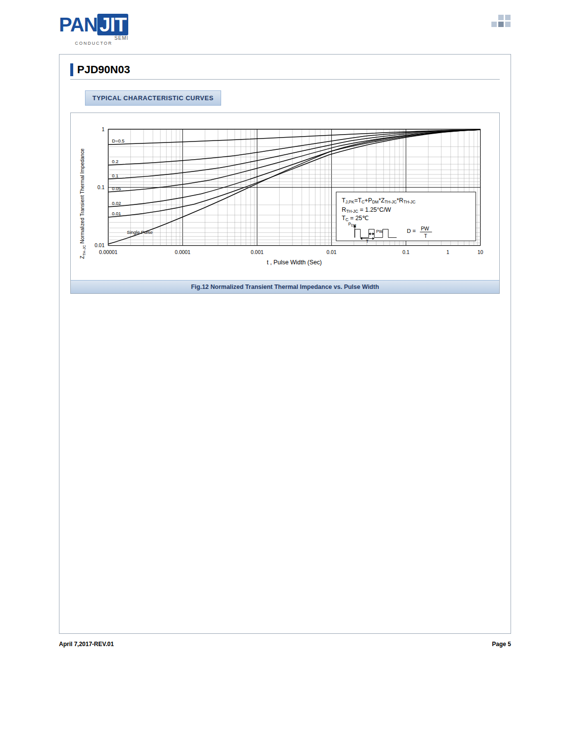PANJIT
SEMI
CONDUCTOR
PJD90N03
TYPICAL CHARACTERISTIC CURVES
ZTH-JC Normalized Transient Thermal Impedance 1 0.1 0.01 0.00001 0.0001 0.001 0.01 0.1 1 10 t , Pulse Width (Sec) D=0.5 0.2 0.1 0.05 0.02 0.01 Single Pulse TJ,PK=TC+PDM*ZTH-JC*RTH-JC RTH-JC = 1.25°C/W TC = 25℃ PDM PW T D = PW T
Fig.12 Normalized Transient Thermal Impedance vs. Pulse Width
April 7,2017-REV.01
Page 5